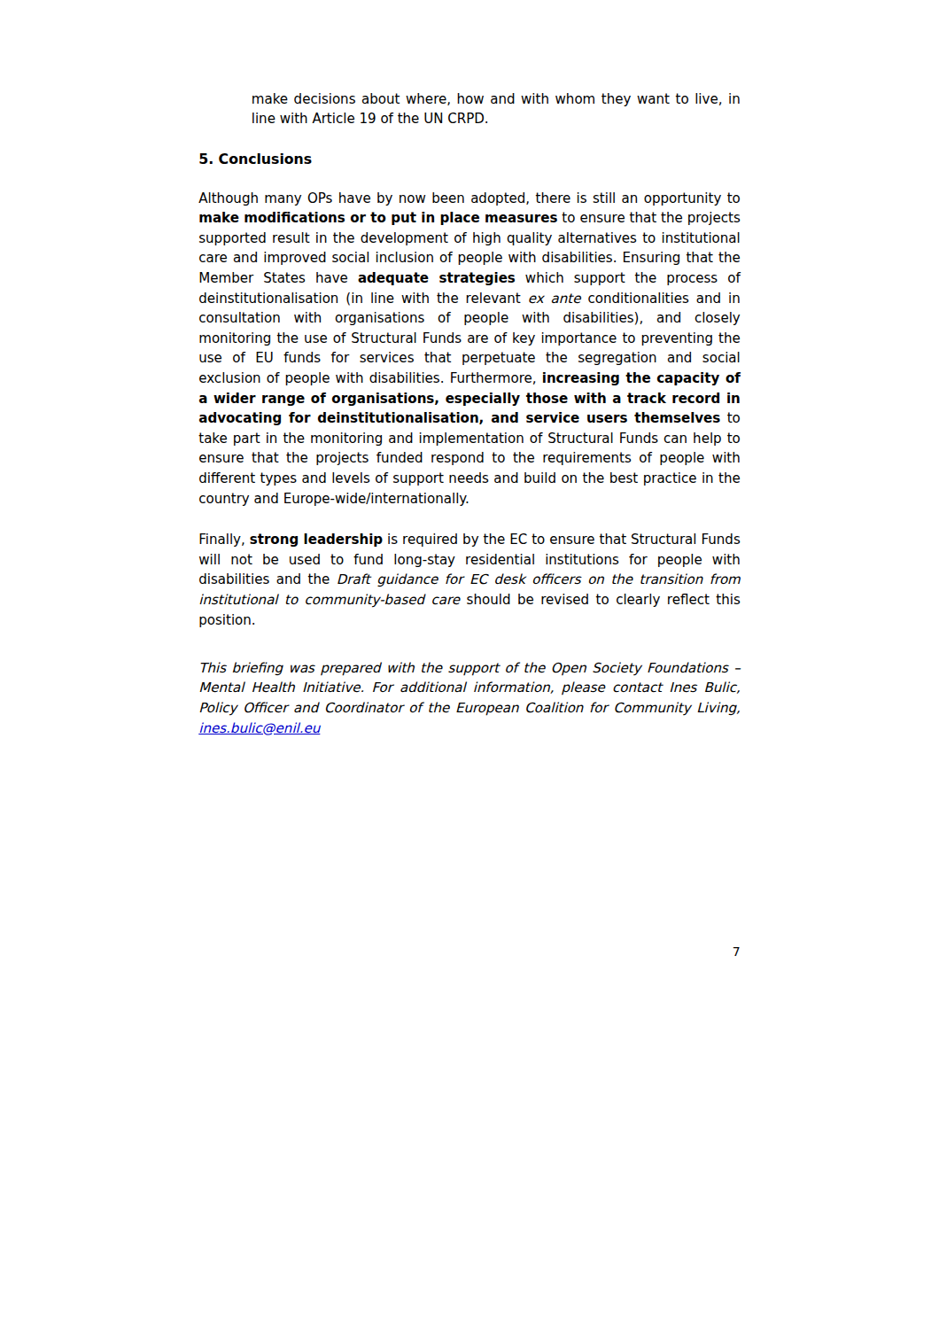make decisions about where, how and with whom they want to live, in line with Article 19 of the UN CRPD.
5. Conclusions
Although many OPs have by now been adopted, there is still an opportunity to make modifications or to put in place measures to ensure that the projects supported result in the development of high quality alternatives to institutional care and improved social inclusion of people with disabilities. Ensuring that the Member States have adequate strategies which support the process of deinstitutionalisation (in line with the relevant ex ante conditionalities and in consultation with organisations of people with disabilities), and closely monitoring the use of Structural Funds are of key importance to preventing the use of EU funds for services that perpetuate the segregation and social exclusion of people with disabilities. Furthermore, increasing the capacity of a wider range of organisations, especially those with a track record in advocating for deinstitutionalisation, and service users themselves to take part in the monitoring and implementation of Structural Funds can help to ensure that the projects funded respond to the requirements of people with different types and levels of support needs and build on the best practice in the country and Europe-wide/internationally.
Finally, strong leadership is required by the EC to ensure that Structural Funds will not be used to fund long-stay residential institutions for people with disabilities and the Draft guidance for EC desk officers on the transition from institutional to community-based care should be revised to clearly reflect this position.
This briefing was prepared with the support of the Open Society Foundations – Mental Health Initiative. For additional information, please contact Ines Bulic, Policy Officer and Coordinator of the European Coalition for Community Living, ines.bulic@enil.eu
7